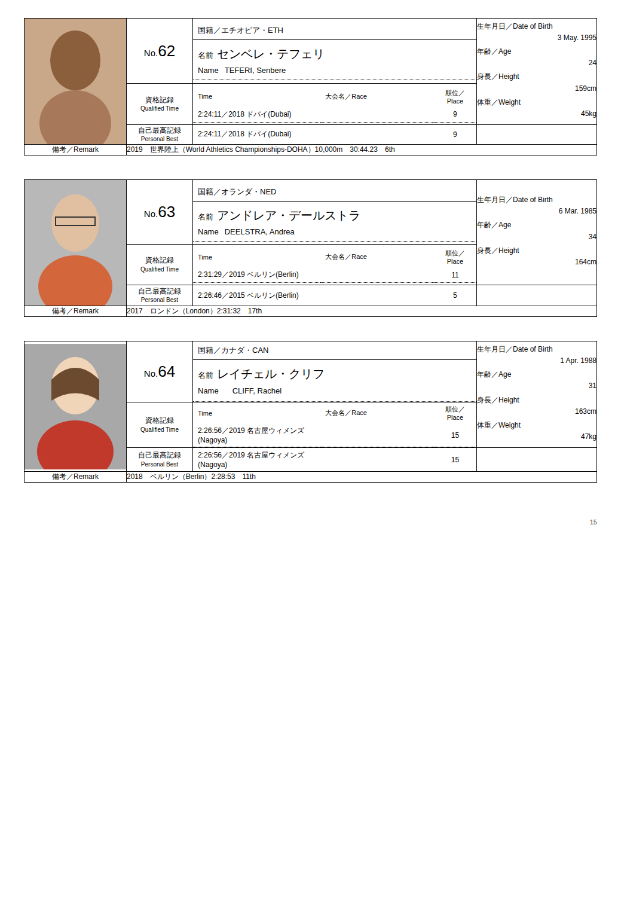| | No. 62 | / 国籍／エチオピア・ETH / / 名前 センベレ・テフェリ / / Name TEFERI, Senbere / | 生年月日／Date of Birth 3 May. 1995 年齢／Age 24 身長／Height 159cm 体重／Weight 45kg |
| 資格記録 Qualified Time | / Time / 大会名／Race / 順位／Place / / 2:24:11／2018 ドバイ(Dubai) / / 9 / |
| 自己最高記録 Personal Best | / 2:24:11／2018 ドバイ(Dubai) / / 9 / | |
| 備考／Remark | 2019 世界陸上（World Athletics Championships-DOHA）10,000m 30:44.23 6th |
| | No. 63 | / 国籍／オランダ・NED / / 名前 アンドレア・デールストラ / / Name DEELSTRA, Andrea / | 生年月日／Date of Birth 6 Mar. 1985 年齢／Age 34 身長／Height 164cm |
| 資格記録 Qualified Time | / Time / 大会名／Race / 順位／Place / / 2:31:29／2019 ベルリン(Berlin) / / 11 / |
| 自己最高記録 Personal Best | / 2:26:46／2015 ベルリン(Berlin) / / 5 / | |
| 備考／Remark | 2017 ロンドン（London）2:31:32 17th |
| | No. 64 | / 国籍／カナダ・CAN / / 名前 レイチェル・クリフ / / Name CLIFF, Rachel / | 生年月日／Date of Birth 1 Apr. 1988 年齢／Age 31 身長／Height 163cm 体重／Weight 47kg |
| 資格記録 Qualified Time | / Time / 大会名／Race / 順位／Place / / 2:26:56／2019 名古屋ウィメンズ(Nagoya) / / 15 / |
| 自己最高記録 Personal Best | / 2:26:56／2019 名古屋ウィメンズ(Nagoya) / / 15 / | |
| 備考／Remark | 2018 ベルリン（Berlin）2:28:53 11th |
15